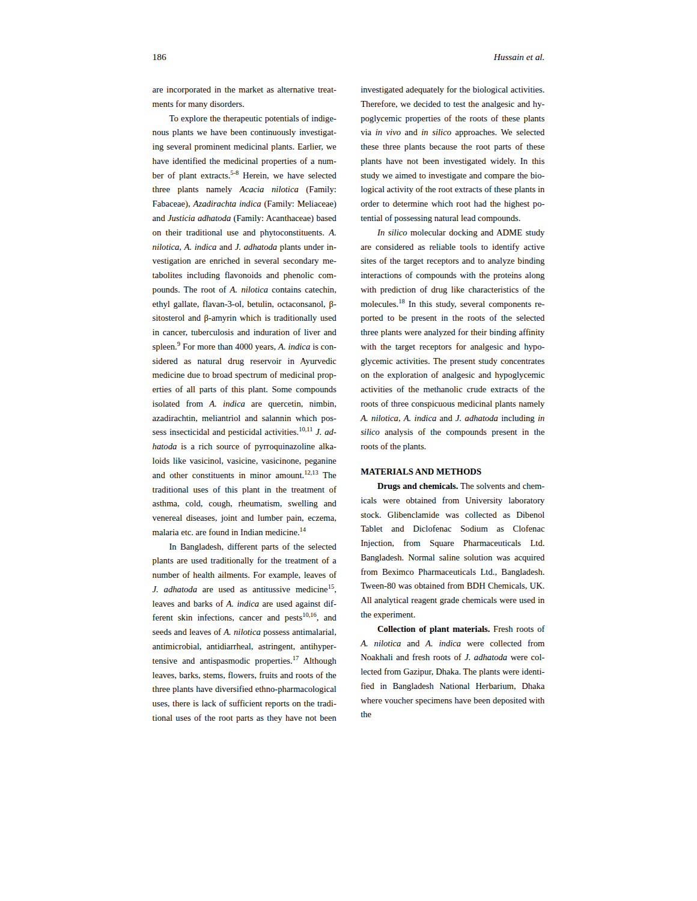186 Hussain et al.
are incorporated in the market as alternative treatments for many disorders.
To explore the therapeutic potentials of indigenous plants we have been continuously investigating several prominent medicinal plants. Earlier, we have identified the medicinal properties of a number of plant extracts.5-8 Herein, we have selected three plants namely Acacia nilotica (Family: Fabaceae), Azadirachta indica (Family: Meliaceae) and Justicia adhatoda (Family: Acanthaceae) based on their traditional use and phytoconstituents. A. nilotica, A. indica and J. adhatoda plants under investigation are enriched in several secondary metabolites including flavonoids and phenolic compounds. The root of A. nilotica contains catechin, ethyl gallate, flavan-3-ol, betulin, octaconsanol, β-sitosterol and β-amyrin which is traditionally used in cancer, tuberculosis and induration of liver and spleen.9 For more than 4000 years, A. indica is considered as natural drug reservoir in Ayurvedic medicine due to broad spectrum of medicinal properties of all parts of this plant. Some compounds isolated from A. indica are quercetin, nimbin, azadirachtin, meliantriol and salannin which possess insecticidal and pesticidal activities.10,11 J. adhatoda is a rich source of pyrroquinazoline alkaloids like vasicinol, vasicine, vasicinone, peganine and other constituents in minor amount.12,13 The traditional uses of this plant in the treatment of asthma, cold, cough, rheumatism, swelling and venereal diseases, joint and lumber pain, eczema, malaria etc. are found in Indian medicine.14
In Bangladesh, different parts of the selected plants are used traditionally for the treatment of a number of health ailments. For example, leaves of J. adhatoda are used as antitussive medicine15, leaves and barks of A. indica are used against different skin infections, cancer and pests10,16, and seeds and leaves of A. nilotica possess antimalarial, antimicrobial, antidiarrheal, astringent, antihypertensive and antispasmodic properties.17 Although leaves, barks, stems, flowers, fruits and roots of the three plants have diversified ethno-pharmacological uses, there is lack of sufficient reports on the traditional uses of the root parts as they have not been investigated adequately for the biological activities. Therefore, we decided to test the analgesic and hypoglycemic properties of the roots of these plants via in vivo and in silico approaches. We selected these three plants because the root parts of these plants have not been investigated widely. In this study we aimed to investigate and compare the biological activity of the root extracts of these plants in order to determine which root had the highest potential of possessing natural lead compounds.
In silico molecular docking and ADME study are considered as reliable tools to identify active sites of the target receptors and to analyze binding interactions of compounds with the proteins along with prediction of drug like characteristics of the molecules.18 In this study, several components reported to be present in the roots of the selected three plants were analyzed for their binding affinity with the target receptors for analgesic and hypoglycemic activities. The present study concentrates on the exploration of analgesic and hypoglycemic activities of the methanolic crude extracts of the roots of three conspicuous medicinal plants namely A. nilotica, A. indica and J. adhatoda including in silico analysis of the compounds present in the roots of the plants.
Materials and Methods
Drugs and chemicals. The solvents and chemicals were obtained from University laboratory stock. Glibenclamide was collected as Dibenol Tablet and Diclofenac Sodium as Clofenac Injection, from Square Pharmaceuticals Ltd. Bangladesh. Normal saline solution was acquired from Beximco Pharmaceuticals Ltd., Bangladesh. Tween-80 was obtained from BDH Chemicals, UK. All analytical reagent grade chemicals were used in the experiment.
Collection of plant materials. Fresh roots of A. nilotica and A. indica were collected from Noakhali and fresh roots of J. adhatoda were collected from Gazipur, Dhaka. The plants were identified in Bangladesh National Herbarium, Dhaka where voucher specimens have been deposited with the